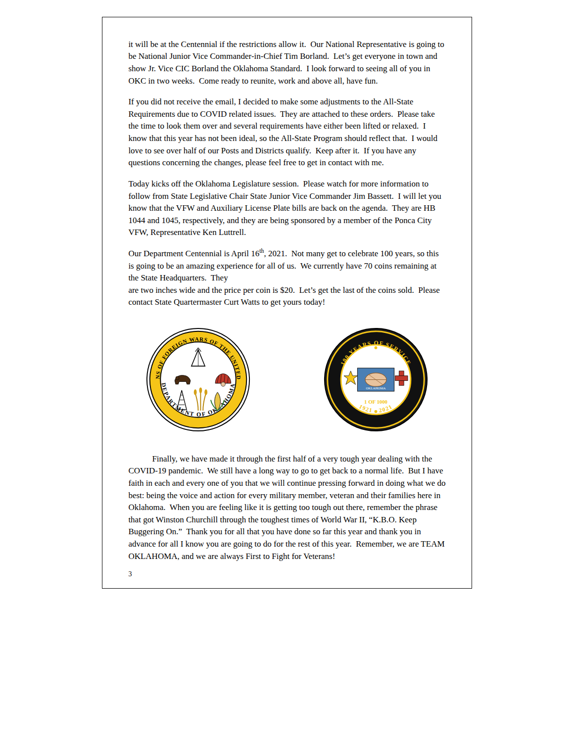it will be at the Centennial if the restrictions allow it. Our National Representative is going to be National Junior Vice Commander-in-Chief Tim Borland. Let’s get everyone in town and show Jr. Vice CIC Borland the Oklahoma Standard. I look forward to seeing all of you in OKC in two weeks. Come ready to reunite, work and above all, have fun.
If you did not receive the email, I decided to make some adjustments to the All-State Requirements due to COVID related issues. They are attached to these orders. Please take the time to look them over and several requirements have either been lifted or relaxed. I know that this year has not been ideal, so the All-State Program should reflect that. I would love to see over half of our Posts and Districts qualify. Keep after it. If you have any questions concerning the changes, please feel free to get in contact with me.
Today kicks off the Oklahoma Legislature session. Please watch for more information to follow from State Legislative Chair State Junior Vice Commander Jim Bassett. I will let you know that the VFW and Auxiliary License Plate bills are back on the agenda. They are HB 1044 and 1045, respectively, and they are being sponsored by a member of the Ponca City VFW, Representative Ken Luttrell.
Our Department Centennial is April 16th, 2021. Not many get to celebrate 100 years, so this is going to be an amazing experience for all of us. We currently have 70 coins remaining at the State Headquarters. They
are two inches wide and the price per coin is $20. Let’s get the last of the coins sold. Please contact State Quartermaster Curt Watts to get yours today!
VETERANS OF FOREIGN WARS OF THE UNITED STATES DEPARTMENT OF OKLAHOMA
100 YEARS OF SERVICE 1921 - 2021 OKLAHOMA 1 OF 1000
Finally, we have made it through the first half of a very tough year dealing with the COVID-19 pandemic. We still have a long way to go to get back to a normal life. But I have faith in each and every one of you that we will continue pressing forward in doing what we do best: being the voice and action for every military member, veteran and their families here in Oklahoma. When you are feeling like it is getting too tough out there, remember the phrase that got Winston Churchill through the toughest times of World War II, “K.B.O. Keep Buggering On.” Thank you for all that you have done so far this year and thank you in advance for all I know you are going to do for the rest of this year. Remember, we are TEAM OKLAHOMA, and we are always First to Fight for Veterans!
3